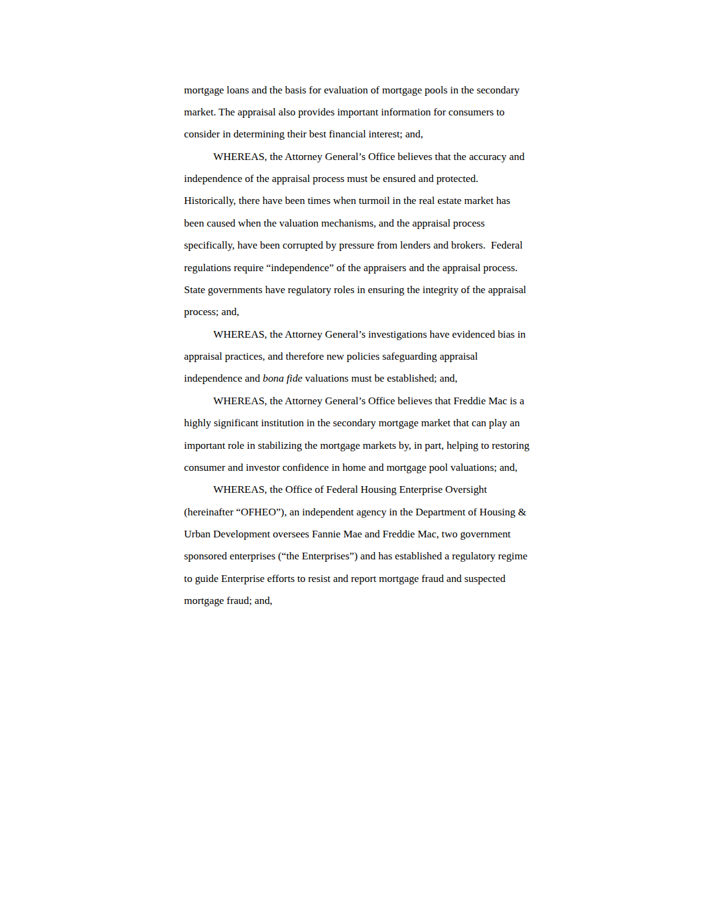mortgage loans and the basis for evaluation of mortgage pools in the secondary market. The appraisal also provides important information for consumers to consider in determining their best financial interest; and,
WHEREAS, the Attorney General’s Office believes that the accuracy and independence of the appraisal process must be ensured and protected. Historically, there have been times when turmoil in the real estate market has been caused when the valuation mechanisms, and the appraisal process specifically, have been corrupted by pressure from lenders and brokers. Federal regulations require “independence” of the appraisers and the appraisal process. State governments have regulatory roles in ensuring the integrity of the appraisal process; and,
WHEREAS, the Attorney General’s investigations have evidenced bias in appraisal practices, and therefore new policies safeguarding appraisal independence and bona fide valuations must be established; and,
WHEREAS, the Attorney General’s Office believes that Freddie Mac is a highly significant institution in the secondary mortgage market that can play an important role in stabilizing the mortgage markets by, in part, helping to restoring consumer and investor confidence in home and mortgage pool valuations; and,
WHEREAS, the Office of Federal Housing Enterprise Oversight (hereinafter “OFHEO”), an independent agency in the Department of Housing & Urban Development oversees Fannie Mae and Freddie Mac, two government sponsored enterprises (“the Enterprises”) and has established a regulatory regime to guide Enterprise efforts to resist and report mortgage fraud and suspected mortgage fraud; and,